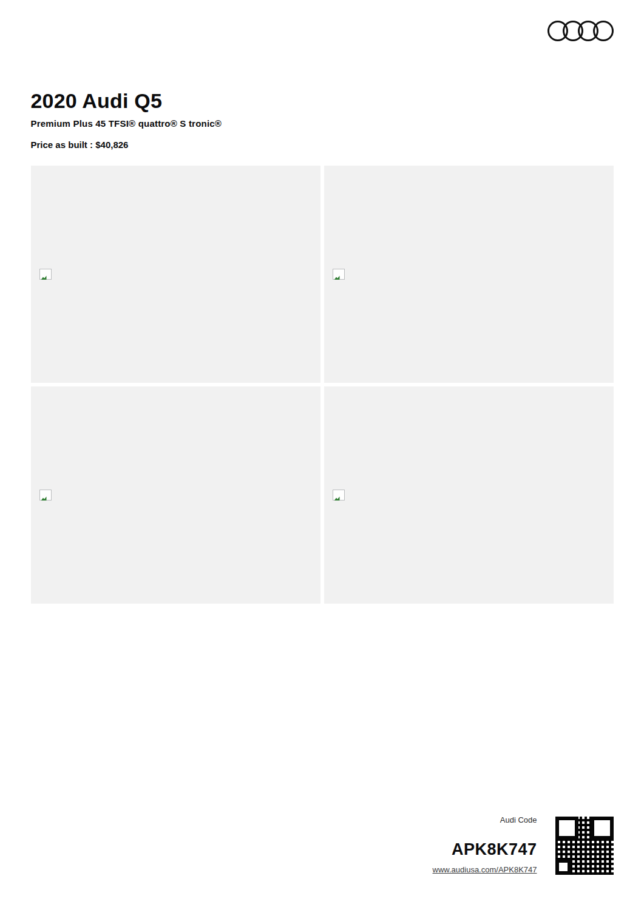2020 Audi Q5
Premium Plus 45 TFSI® quattro® S tronic®
Price as built : $40,826
Audi Code
APK8K747
www.audiusa.com/APK8K747